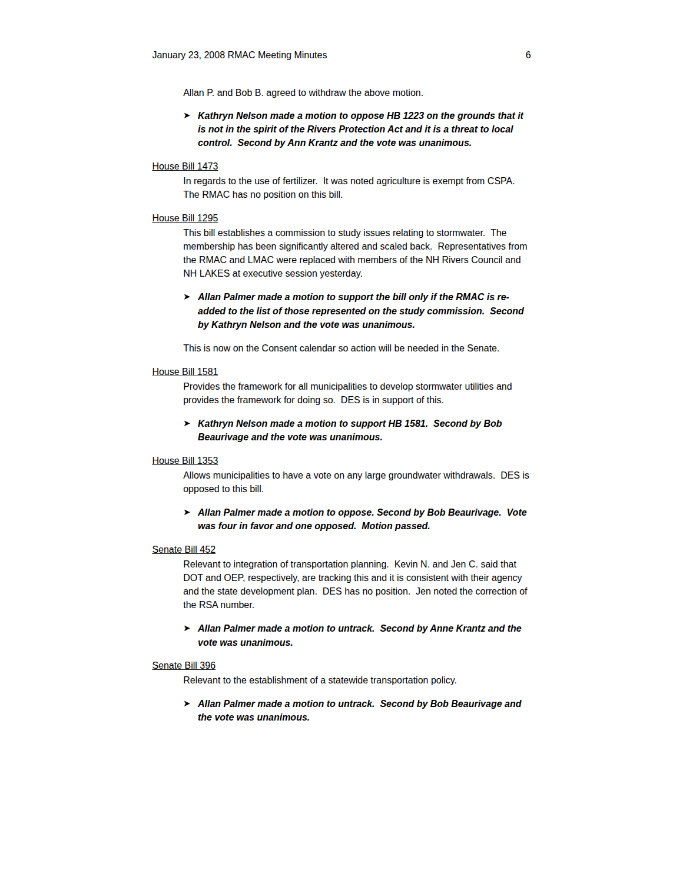January 23, 2008 RMAC Meeting Minutes
6
Allan P. and Bob B. agreed to withdraw the above motion.
Kathryn Nelson made a motion to oppose HB 1223 on the grounds that it is not in the spirit of the Rivers Protection Act and it is a threat to local control. Second by Ann Krantz and the vote was unanimous.
House Bill 1473
In regards to the use of fertilizer. It was noted agriculture is exempt from CSPA. The RMAC has no position on this bill.
House Bill 1295
This bill establishes a commission to study issues relating to stormwater. The membership has been significantly altered and scaled back. Representatives from the RMAC and LMAC were replaced with members of the NH Rivers Council and NH LAKES at executive session yesterday.
Allan Palmer made a motion to support the bill only if the RMAC is re-added to the list of those represented on the study commission. Second by Kathryn Nelson and the vote was unanimous.
This is now on the Consent calendar so action will be needed in the Senate.
House Bill 1581
Provides the framework for all municipalities to develop stormwater utilities and provides the framework for doing so. DES is in support of this.
Kathryn Nelson made a motion to support HB 1581. Second by Bob Beaurivage and the vote was unanimous.
House Bill 1353
Allows municipalities to have a vote on any large groundwater withdrawals. DES is opposed to this bill.
Allan Palmer made a motion to oppose. Second by Bob Beaurivage. Vote was four in favor and one opposed. Motion passed.
Senate Bill 452
Relevant to integration of transportation planning. Kevin N. and Jen C. said that DOT and OEP, respectively, are tracking this and it is consistent with their agency and the state development plan. DES has no position. Jen noted the correction of the RSA number.
Allan Palmer made a motion to untrack. Second by Anne Krantz and the vote was unanimous.
Senate Bill 396
Relevant to the establishment of a statewide transportation policy.
Allan Palmer made a motion to untrack. Second by Bob Beaurivage and the vote was unanimous.